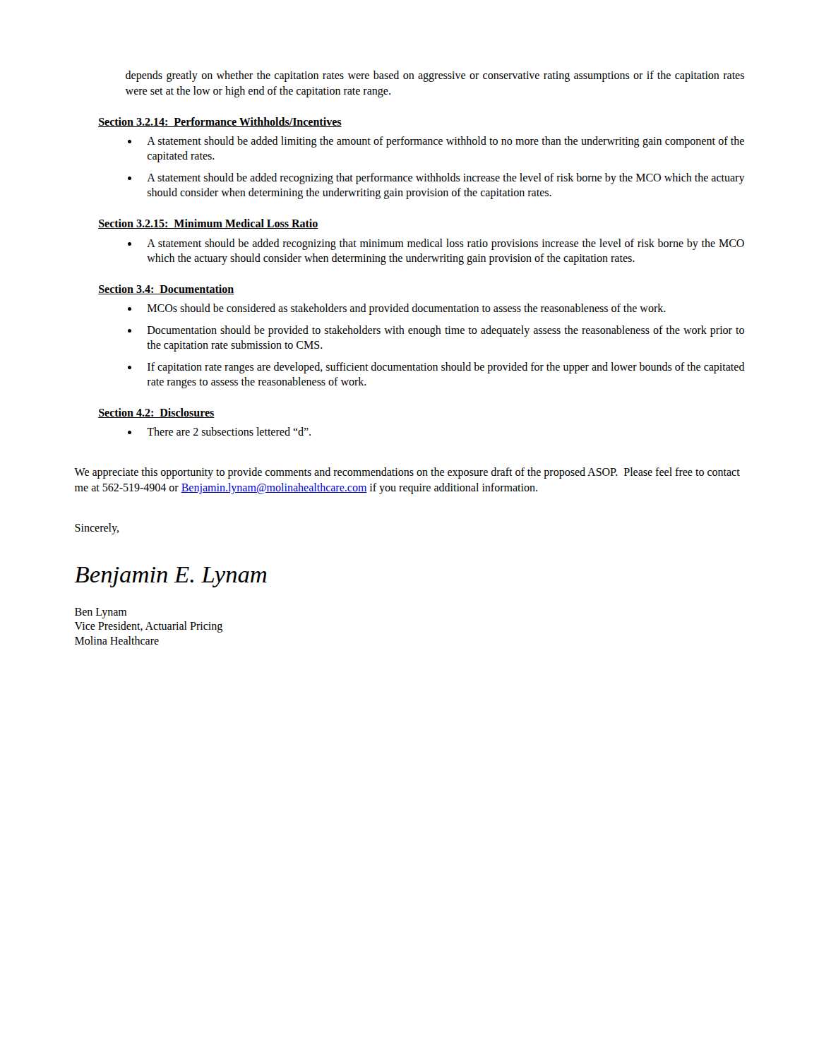depends greatly on whether the capitation rates were based on aggressive or conservative rating assumptions or if the capitation rates were set at the low or high end of the capitation rate range.
Section 3.2.14: Performance Withholds/Incentives
A statement should be added limiting the amount of performance withhold to no more than the underwriting gain component of the capitated rates.
A statement should be added recognizing that performance withholds increase the level of risk borne by the MCO which the actuary should consider when determining the underwriting gain provision of the capitation rates.
Section 3.2.15: Minimum Medical Loss Ratio
A statement should be added recognizing that minimum medical loss ratio provisions increase the level of risk borne by the MCO which the actuary should consider when determining the underwriting gain provision of the capitation rates.
Section 3.4: Documentation
MCOs should be considered as stakeholders and provided documentation to assess the reasonableness of the work.
Documentation should be provided to stakeholders with enough time to adequately assess the reasonableness of the work prior to the capitation rate submission to CMS.
If capitation rate ranges are developed, sufficient documentation should be provided for the upper and lower bounds of the capitated rate ranges to assess the reasonableness of work.
Section 4.2: Disclosures
There are 2 subsections lettered “d”.
We appreciate this opportunity to provide comments and recommendations on the exposure draft of the proposed ASOP. Please feel free to contact me at 562-519-4904 or Benjamin.lynam@molinahealthcare.com if you require additional information.
Sincerely,
Benjamin E. Lynam
Ben Lynam
Vice President, Actuarial Pricing
Molina Healthcare